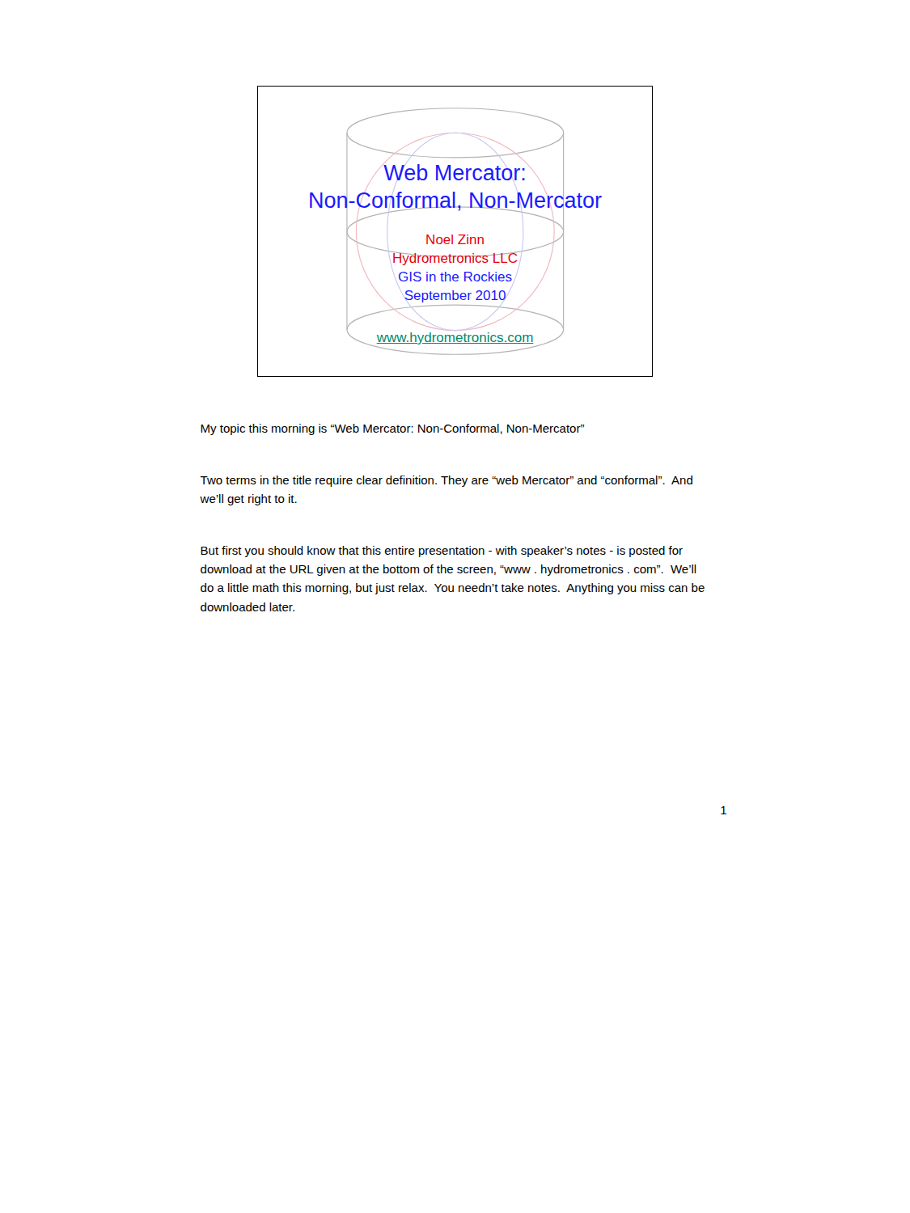Web Mercator:
Non-Conformal, Non-Mercator
Noel Zinn
Hydrometronics LLC
GIS in the Rockies
September 2010
www.hydrometronics.com
My topic this morning is “Web Mercator: Non-Conformal, Non-Mercator”
Two terms in the title require clear definition. They are “web Mercator” and “conformal”. And we’ll get right to it.
But first you should know that this entire presentation - with speaker’s notes - is posted for download at the URL given at the bottom of the screen, “www . hydrometronics . com”. We’ll do a little math this morning, but just relax. You needn’t take notes. Anything you miss can be downloaded later.
1